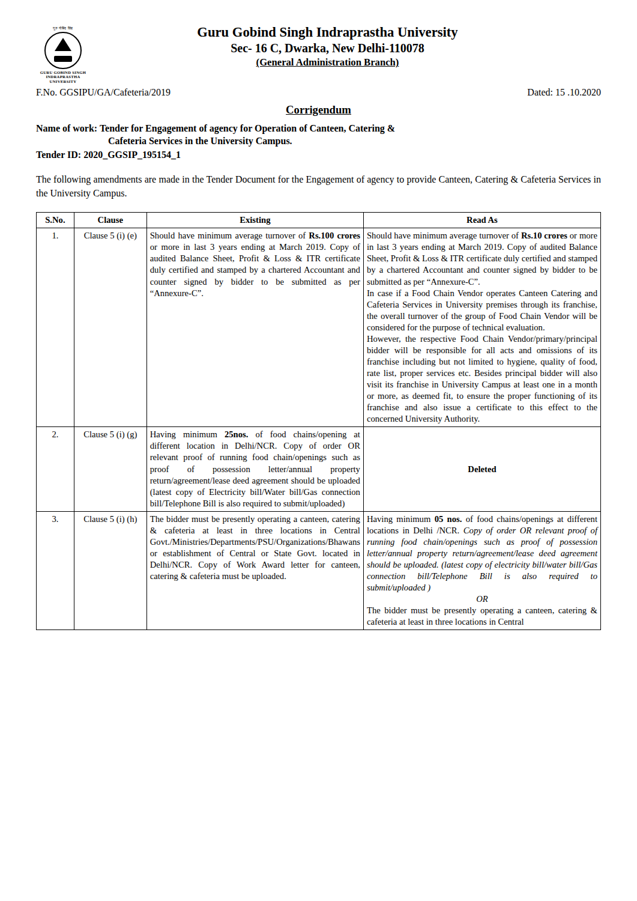गुरु गोबिंद सिंह
GURU GOBIND SINGH
INDRAPRASTHA
UNIVERSITY
Guru Gobind Singh Indraprastha University
Sec- 16 C, Dwarka, New Delhi-110078
(General Administration Branch)
F.No. GGSIPU/GA/Cafeteria/2019 Dated: 15 .10.2020
Corrigendum
Name of work: Tender for Engagement of agency for Operation of Canteen, Catering & Cafeteria Services in the University Campus.
Tender ID: 2020_GGSIP_195154_1
The following amendments are made in the Tender Document for the Engagement of agency to provide Canteen, Catering & Cafeteria Services in the University Campus.
| S.No. | Clause | Existing | Read As |
| --- | --- | --- | --- |
| 1. | Clause 5 (i) (e) | Should have minimum average turnover of Rs.100 crores or more in last 3 years ending at March 2019. Copy of audited Balance Sheet, Profit & Loss & ITR certificate duly certified and stamped by a chartered Accountant and counter signed by bidder to be submitted as per “Annexure-C”. | Should have minimum average turnover of Rs.10 crores or more in last 3 years ending at March 2019. Copy of audited Balance Sheet, Profit & Loss & ITR certificate duly certified and stamped by a chartered Accountant and counter signed by bidder to be submitted as per “Annexure-C”. In case if a Food Chain Vendor operates Canteen Catering and Cafeteria Services in University premises through its franchise, the overall turnover of the group of Food Chain Vendor will be considered for the purpose of technical evaluation. However, the respective Food Chain Vendor/primary/principal bidder will be responsible for all acts and omissions of its franchise including but not limited to hygiene, quality of food, rate list, proper services etc. Besides principal bidder will also visit its franchise in University Campus at least one in a month or more, as deemed fit, to ensure the proper functioning of its franchise and also issue a certificate to this effect to the concerned University Authority. |
| 2. | Clause 5 (i) (g) | Having minimum 25nos. of food chains/opening at different location in Delhi/NCR. Copy of order OR relevant proof of running food chain/openings such as proof of possession letter/annual property return/agreement/lease deed agreement should be uploaded (latest copy of Electricity bill/Water bill/Gas connection bill/Telephone Bill is also required to submit/uploaded) | Deleted |
| 3. | Clause 5 (i) (h) | The bidder must be presently operating a canteen, catering & cafeteria at least in three locations in Central Govt./Ministries/Departments/PSU/Organizations/Bhawans or establishment of Central or State Govt. located in Delhi/NCR. Copy of Work Award letter for canteen, catering & cafeteria must be uploaded. | Having minimum 05 nos. of food chains/openings at different locations in Delhi /NCR. Copy of order OR relevant proof of running food chain/openings such as proof of possession letter/annual property return/agreement/lease deed agreement should be uploaded. (latest copy of electricity bill/water bill/Gas connection bill/Telephone Bill is also required to submit/uploaded ) OR The bidder must be presently operating a canteen, catering & cafeteria at least in three locations in Central |